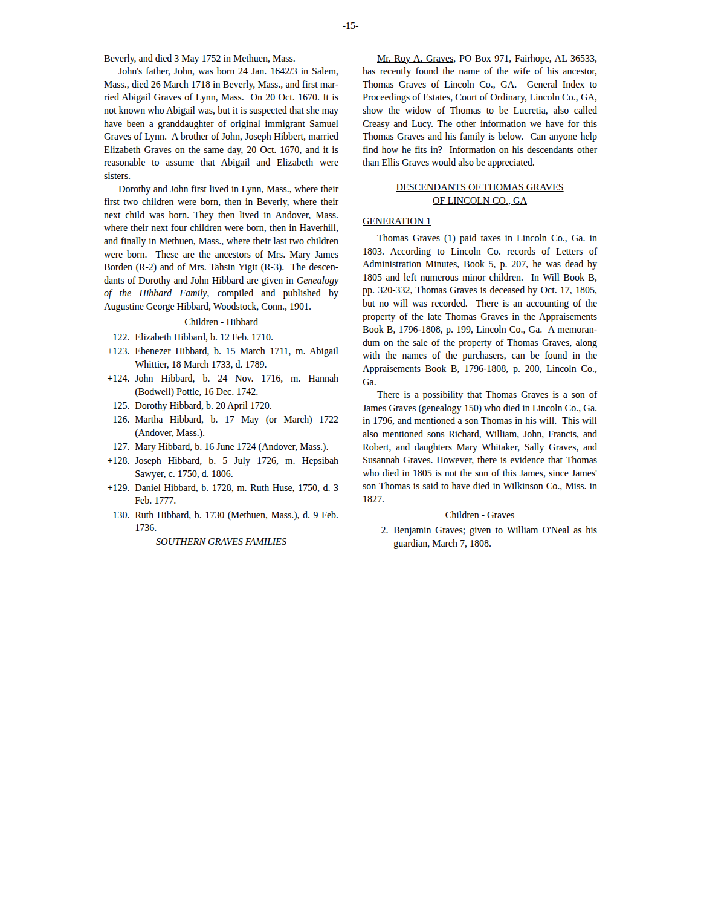-15-
Beverly, and died 3 May 1752 in Methuen, Mass.
John's father, John, was born 24 Jan. 1642/3 in Salem, Mass., died 26 March 1718 in Beverly, Mass., and first married Abigail Graves of Lynn, Mass. On 20 Oct. 1670. It is not known who Abigail was, but it is suspected that she may have been a granddaughter of original immigrant Samuel Graves of Lynn. A brother of John, Joseph Hibbert, married Elizabeth Graves on the same day, 20 Oct. 1670, and it is reasonable to assume that Abigail and Elizabeth were sisters.
Dorothy and John first lived in Lynn, Mass., where their first two children were born, then in Beverly, where their next child was born. They then lived in Andover, Mass. where their next four children were born, then in Haverhill, and finally in Methuen, Mass., where their last two children were born. These are the ancestors of Mrs. Mary James Borden (R-2) and of Mrs. Tahsin Yigit (R-3). The descendants of Dorothy and John Hibbard are given in Genealogy of the Hibbard Family, compiled and published by Augustine George Hibbard, Woodstock, Conn., 1901.
Children - Hibbard
122. Elizabeth Hibbard, b. 12 Feb. 1710.
+123. Ebenezer Hibbard, b. 15 March 1711, m. Abigail Whittier, 18 March 1733, d. 1789.
+124. John Hibbard, b. 24 Nov. 1716, m. Hannah (Bodwell) Pottle, 16 Dec. 1742.
125. Dorothy Hibbard, b. 20 April 1720.
126. Martha Hibbard, b. 17 May (or March) 1722 (Andover, Mass.).
127. Mary Hibbard, b. 16 June 1724 (Andover, Mass.).
+128. Joseph Hibbard, b. 5 July 1726, m. Hepsibah Sawyer, c. 1750, d. 1806.
+129. Daniel Hibbard, b. 1728, m. Ruth Huse, 1750, d. 3 Feb. 1777.
130. Ruth Hibbard, b. 1730 (Methuen, Mass.), d. 9 Feb. 1736.
SOUTHERN GRAVES FAMILIES
Mr. Roy A. Graves, PO Box 971, Fairhope, AL 36533, has recently found the name of the wife of his ancestor, Thomas Graves of Lincoln Co., GA. General Index to Proceedings of Estates, Court of Ordinary, Lincoln Co., GA, show the widow of Thomas to be Lucretia, also called Creasy and Lucy. The other information we have for this Thomas Graves and his family is below. Can anyone help find how he fits in? Information on his descendants other than Ellis Graves would also be appreciated.
DESCENDANTS OF THOMAS GRAVES
OF LINCOLN CO., GA
GENERATION 1
Thomas Graves (1) paid taxes in Lincoln Co., Ga. in 1803. According to Lincoln Co. records of Letters of Administration Minutes, Book 5, p. 207, he was dead by 1805 and left numerous minor children. In Will Book B, pp. 320-332, Thomas Graves is deceased by Oct. 17, 1805, but no will was recorded. There is an accounting of the property of the late Thomas Graves in the Appraisements Book B, 1796-1808, p. 199, Lincoln Co., Ga. A memorandum on the sale of the property of Thomas Graves, along with the names of the purchasers, can be found in the Appraisements Book B, 1796-1808, p. 200, Lincoln Co., Ga.
There is a possibility that Thomas Graves is a son of James Graves (genealogy 150) who died in Lincoln Co., Ga. in 1796, and mentioned a son Thomas in his will. This will also mentioned sons Richard, William, John, Francis, and Robert, and daughters Mary Whitaker, Sally Graves, and Susannah Graves. However, there is evidence that Thomas who died in 1805 is not the son of this James, since James' son Thomas is said to have died in Wilkinson Co., Miss. in 1827.
Children - Graves
2. Benjamin Graves; given to William O'Neal as his guardian, March 7, 1808.